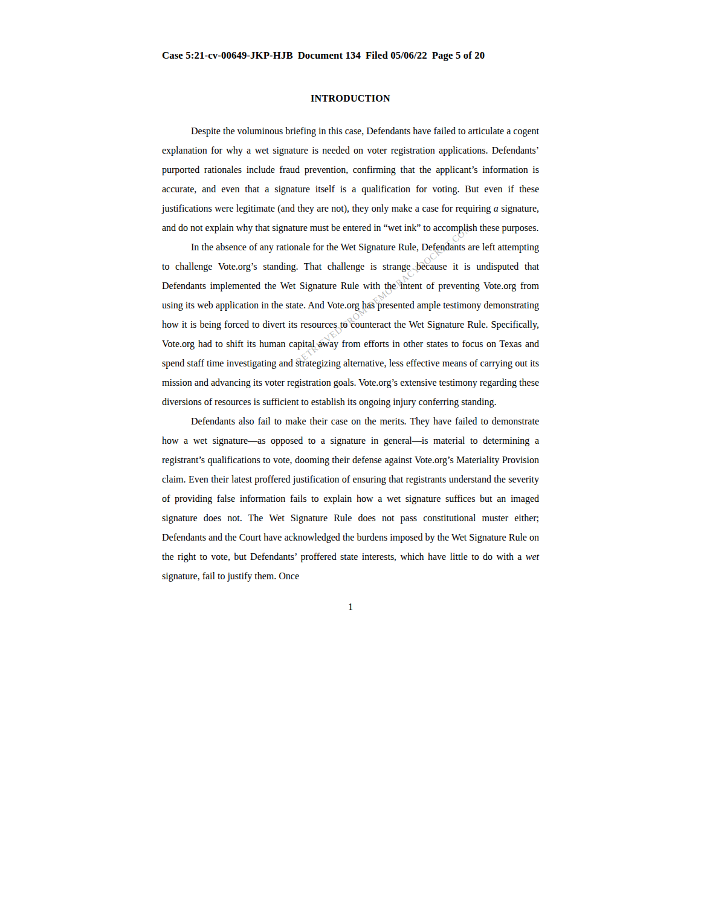Case 5:21-cv-00649-JKP-HJB Document 134 Filed 05/06/22 Page 5 of 20
INTRODUCTION
Despite the voluminous briefing in this case, Defendants have failed to articulate a cogent explanation for why a wet signature is needed on voter registration applications. Defendants’ purported rationales include fraud prevention, confirming that the applicant’s information is accurate, and even that a signature itself is a qualification for voting. But even if these justifications were legitimate (and they are not), they only make a case for requiring a signature, and do not explain why that signature must be entered in “wet ink” to accomplish these purposes.
In the absence of any rationale for the Wet Signature Rule, Defendants are left attempting to challenge Vote.org’s standing. That challenge is strange because it is undisputed that Defendants implemented the Wet Signature Rule with the intent of preventing Vote.org from using its web application in the state. And Vote.org has presented ample testimony demonstrating how it is being forced to divert its resources to counteract the Wet Signature Rule. Specifically, Vote.org had to shift its human capital away from efforts in other states to focus on Texas and spend staff time investigating and strategizing alternative, less effective means of carrying out its mission and advancing its voter registration goals. Vote.org’s extensive testimony regarding these diversions of resources is sufficient to establish its ongoing injury conferring standing.
Defendants also fail to make their case on the merits. They have failed to demonstrate how a wet signature—as opposed to a signature in general—is material to determining a registrant’s qualifications to vote, dooming their defense against Vote.org’s Materiality Provision claim. Even their latest proffered justification of ensuring that registrants understand the severity of providing false information fails to explain how a wet signature suffices but an imaged signature does not. The Wet Signature Rule does not pass constitutional muster either; Defendants and the Court have acknowledged the burdens imposed by the Wet Signature Rule on the right to vote, but Defendants’ proffered state interests, which have little to do with a wet signature, fail to justify them. Once
RETRIEVED FROM DEMOCRACYDOCKET.COM
1